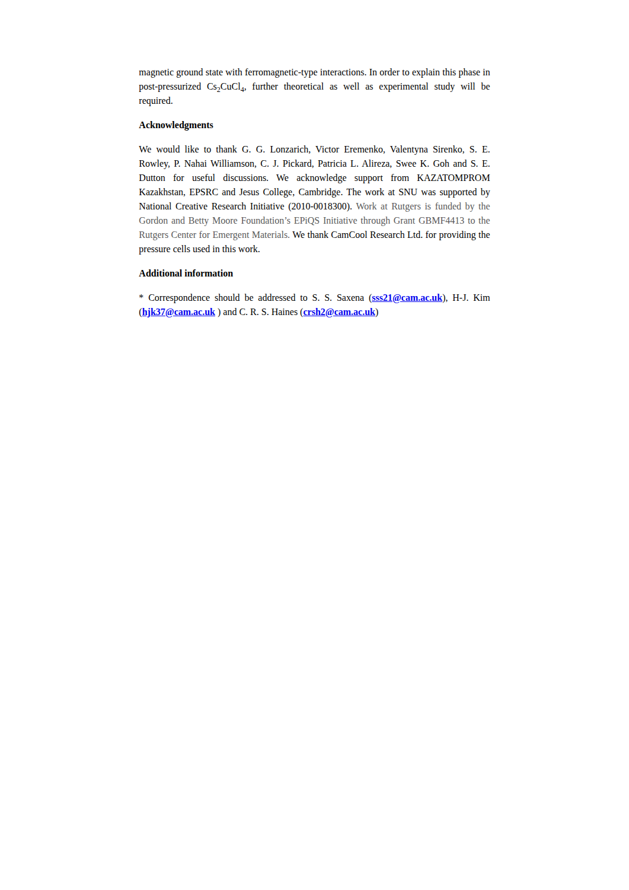magnetic ground state with ferromagnetic-type interactions. In order to explain this phase in post-pressurized Cs2CuCl4, further theoretical as well as experimental study will be required.
Acknowledgments
We would like to thank G. G. Lonzarich, Victor Eremenko, Valentyna Sirenko, S. E. Rowley, P. Nahai Williamson, C. J. Pickard, Patricia L. Alireza, Swee K. Goh and S. E. Dutton for useful discussions. We acknowledge support from KAZATOMPROM Kazakhstan, EPSRC and Jesus College, Cambridge. The work at SNU was supported by National Creative Research Initiative (2010-0018300). Work at Rutgers is funded by the Gordon and Betty Moore Foundation’s EPiQS Initiative through Grant GBMF4413 to the Rutgers Center for Emergent Materials. We thank CamCool Research Ltd. for providing the pressure cells used in this work.
Additional information
* Correspondence should be addressed to S. S. Saxena (sss21@cam.ac.uk), H-J. Kim (hjk37@cam.ac.uk ) and C. R. S. Haines (crsh2@cam.ac.uk)